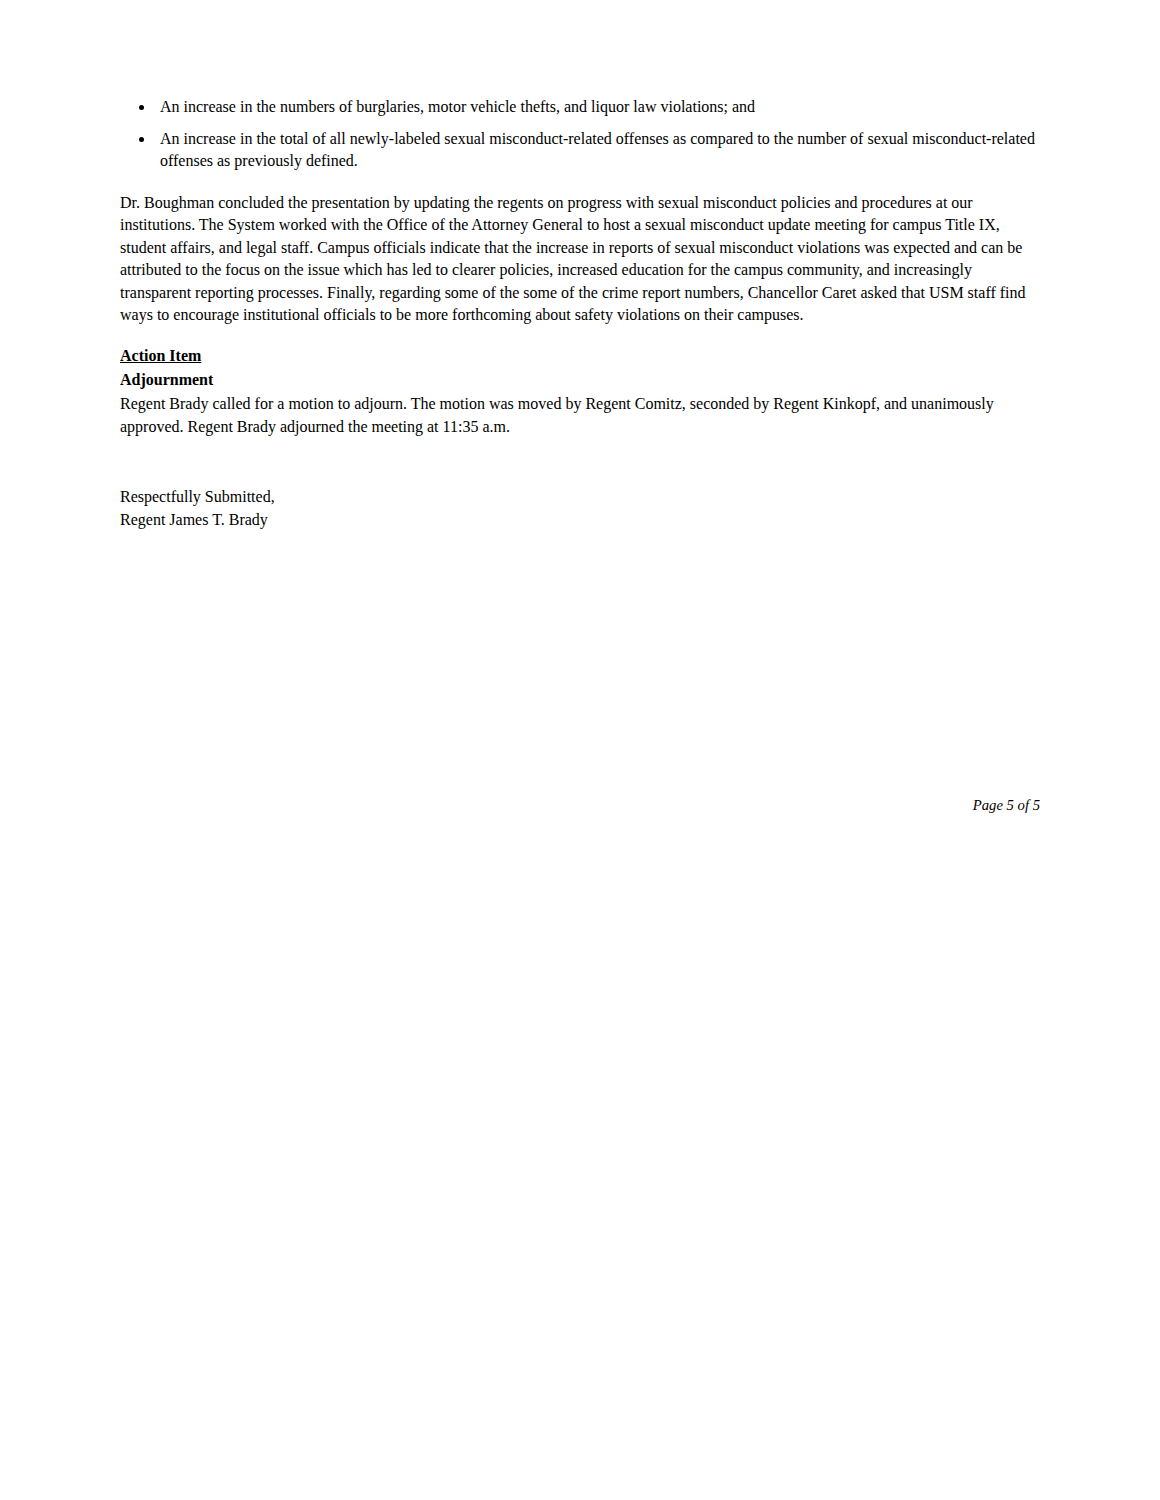An increase in the numbers of burglaries, motor vehicle thefts, and liquor law violations; and
An increase in the total of all newly-labeled sexual misconduct-related offenses as compared to the number of sexual misconduct-related offenses as previously defined.
Dr. Boughman concluded the presentation by updating the regents on progress with sexual misconduct policies and procedures at our institutions. The System worked with the Office of the Attorney General to host a sexual misconduct update meeting for campus Title IX, student affairs, and legal staff. Campus officials indicate that the increase in reports of sexual misconduct violations was expected and can be attributed to the focus on the issue which has led to clearer policies, increased education for the campus community, and increasingly transparent reporting processes. Finally, regarding some of the some of the crime report numbers, Chancellor Caret asked that USM staff find ways to encourage institutional officials to be more forthcoming about safety violations on their campuses.
Action Item
Adjournment
Regent Brady called for a motion to adjourn. The motion was moved by Regent Comitz, seconded by Regent Kinkopf, and unanimously approved. Regent Brady adjourned the meeting at 11:35 a.m.
Respectfully Submitted,
Regent James T. Brady
Page 5 of 5